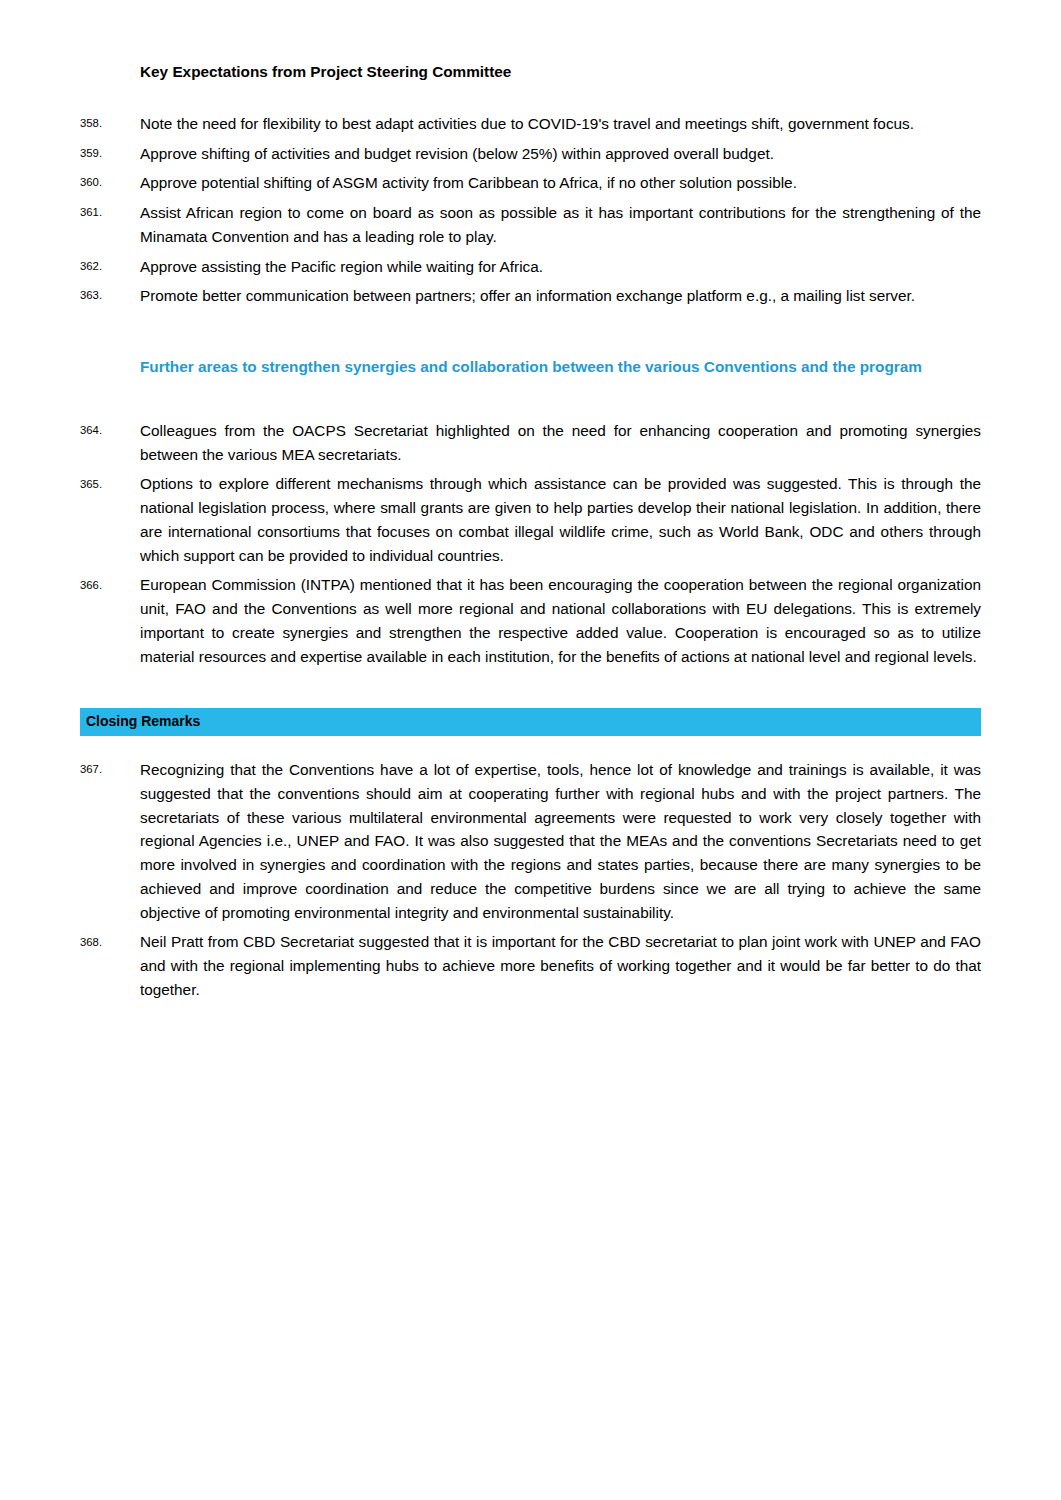Key Expectations from Project Steering Committee
358. Note the need for flexibility to best adapt activities due to COVID-19's travel and meetings shift, government focus.
359. Approve shifting of activities and budget revision (below 25%) within approved overall budget.
360. Approve potential shifting of ASGM activity from Caribbean to Africa, if no other solution possible.
361. Assist African region to come on board as soon as possible as it has important contributions for the strengthening of the Minamata Convention and has a leading role to play.
362. Approve assisting the Pacific region while waiting for Africa.
363. Promote better communication between partners; offer an information exchange platform e.g., a mailing list server.
Further areas to strengthen synergies and collaboration between the various Conventions and the program
364. Colleagues from the OACPS Secretariat highlighted on the need for enhancing cooperation and promoting synergies between the various MEA secretariats.
365. Options to explore different mechanisms through which assistance can be provided was suggested. This is through the national legislation process, where small grants are given to help parties develop their national legislation. In addition, there are international consortiums that focuses on combat illegal wildlife crime, such as World Bank, ODC and others through which support can be provided to individual countries.
366. European Commission (INTPA) mentioned that it has been encouraging the cooperation between the regional organization unit, FAO and the Conventions as well more regional and national collaborations with EU delegations. This is extremely important to create synergies and strengthen the respective added value. Cooperation is encouraged so as to utilize material resources and expertise available in each institution, for the benefits of actions at national level and regional levels.
Closing Remarks
367. Recognizing that the Conventions have a lot of expertise, tools, hence lot of knowledge and trainings is available, it was suggested that the conventions should aim at cooperating further with regional hubs and with the project partners. The secretariats of these various multilateral environmental agreements were requested to work very closely together with regional Agencies i.e., UNEP and FAO. It was also suggested that the MEAs and the conventions Secretariats need to get more involved in synergies and coordination with the regions and states parties, because there are many synergies to be achieved and improve coordination and reduce the competitive burdens since we are all trying to achieve the same objective of promoting environmental integrity and environmental sustainability.
368. Neil Pratt from CBD Secretariat suggested that it is important for the CBD secretariat to plan joint work with UNEP and FAO and with the regional implementing hubs to achieve more benefits of working together and it would be far better to do that together.